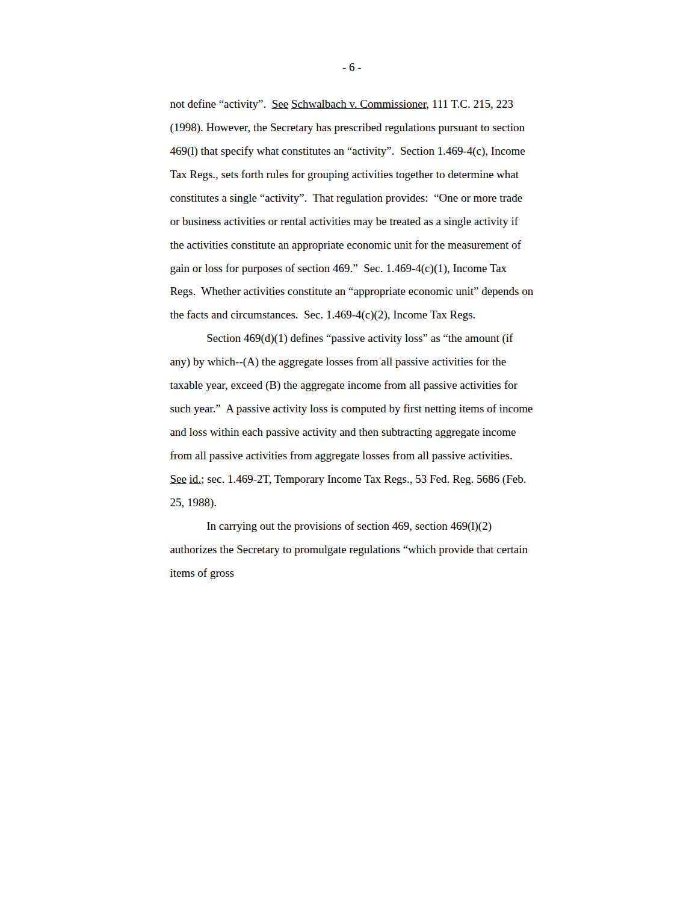- 6 -
not define “activity”. See Schwalbach v. Commissioner, 111 T.C. 215, 223 (1998). However, the Secretary has prescribed regulations pursuant to section 469(l) that specify what constitutes an “activity”. Section 1.469-4(c), Income Tax Regs., sets forth rules for grouping activities together to determine what constitutes a single “activity”. That regulation provides: “One or more trade or business activities or rental activities may be treated as a single activity if the activities constitute an appropriate economic unit for the measurement of gain or loss for purposes of section 469.” Sec. 1.469-4(c)(1), Income Tax Regs. Whether activities constitute an “appropriate economic unit” depends on the facts and circumstances. Sec. 1.469-4(c)(2), Income Tax Regs.
Section 469(d)(1) defines “passive activity loss” as “the amount (if any) by which--(A) the aggregate losses from all passive activities for the taxable year, exceed (B) the aggregate income from all passive activities for such year.” A passive activity loss is computed by first netting items of income and loss within each passive activity and then subtracting aggregate income from all passive activities from aggregate losses from all passive activities. See id.; sec. 1.469-2T, Temporary Income Tax Regs., 53 Fed. Reg. 5686 (Feb. 25, 1988).
In carrying out the provisions of section 469, section 469(l)(2) authorizes the Secretary to promulgate regulations “which provide that certain items of gross